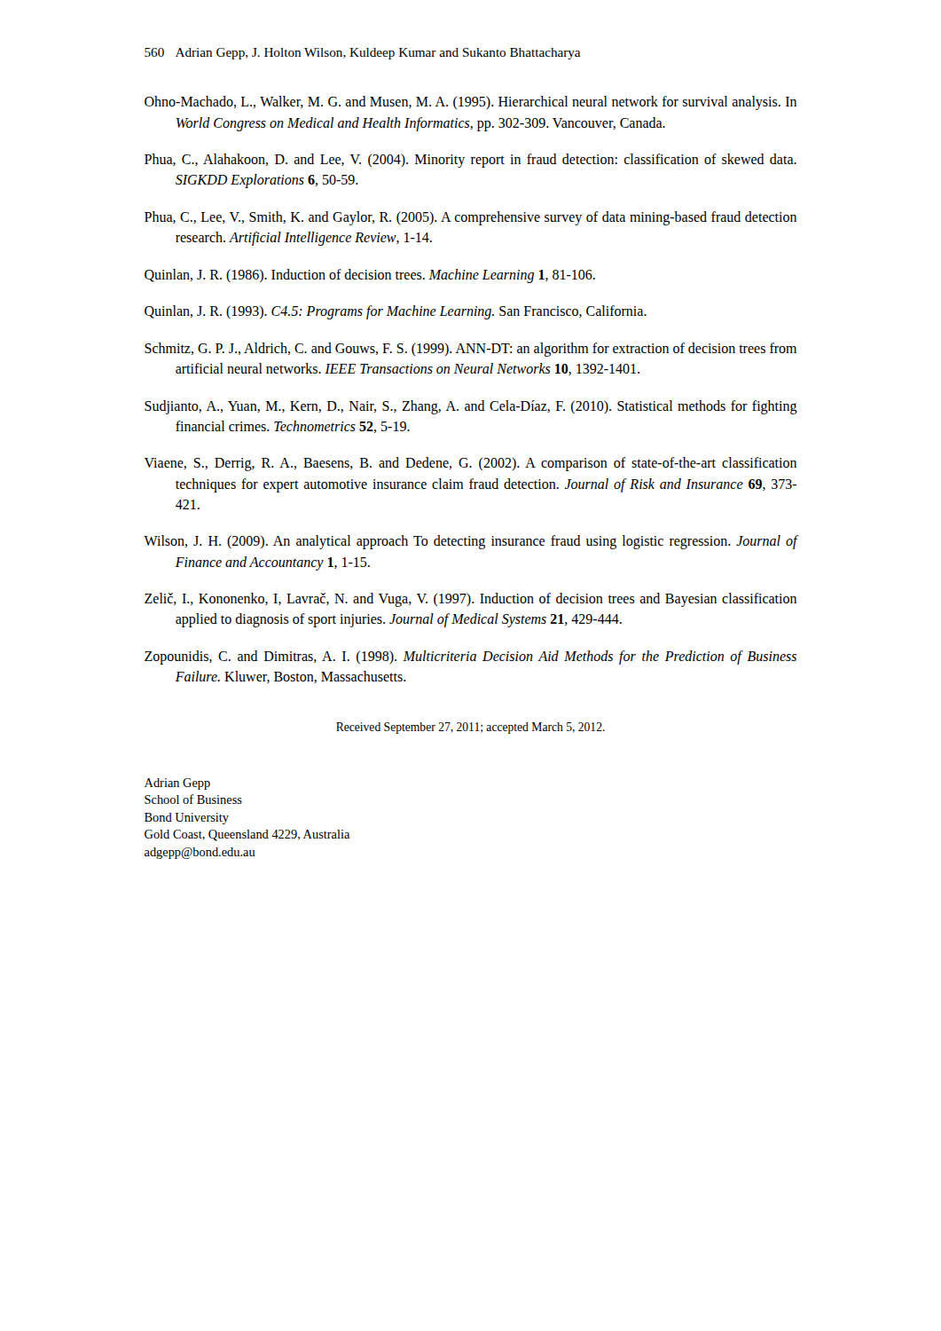560 Adrian Gepp, J. Holton Wilson, Kuldeep Kumar and Sukanto Bhattacharya
Ohno-Machado, L., Walker, M. G. and Musen, M. A. (1995). Hierarchical neural network for survival analysis. In World Congress on Medical and Health Informatics, pp. 302-309. Vancouver, Canada.
Phua, C., Alahakoon, D. and Lee, V. (2004). Minority report in fraud detection: classification of skewed data. SIGKDD Explorations 6, 50-59.
Phua, C., Lee, V., Smith, K. and Gaylor, R. (2005). A comprehensive survey of data mining-based fraud detection research. Artificial Intelligence Review, 1-14.
Quinlan, J. R. (1986). Induction of decision trees. Machine Learning 1, 81-106.
Quinlan, J. R. (1993). C4.5: Programs for Machine Learning. San Francisco, California.
Schmitz, G. P. J., Aldrich, C. and Gouws, F. S. (1999). ANN-DT: an algorithm for extraction of decision trees from artificial neural networks. IEEE Transactions on Neural Networks 10, 1392-1401.
Sudjianto, A., Yuan, M., Kern, D., Nair, S., Zhang, A. and Cela-Díaz, F. (2010). Statistical methods for fighting financial crimes. Technometrics 52, 5-19.
Viaene, S., Derrig, R. A., Baesens, B. and Dedene, G. (2002). A comparison of state-of-the-art classification techniques for expert automotive insurance claim fraud detection. Journal of Risk and Insurance 69, 373-421.
Wilson, J. H. (2009). An analytical approach To detecting insurance fraud using logistic regression. Journal of Finance and Accountancy 1, 1-15.
Zelič, I., Kononenko, I, Lavrač, N. and Vuga, V. (1997). Induction of decision trees and Bayesian classification applied to diagnosis of sport injuries. Journal of Medical Systems 21, 429-444.
Zopounidis, C. and Dimitras, A. I. (1998). Multicriteria Decision Aid Methods for the Prediction of Business Failure. Kluwer, Boston, Massachusetts.
Received September 27, 2011; accepted March 5, 2012.
Adrian Gepp
School of Business
Bond University
Gold Coast, Queensland 4229, Australia
adgepp@bond.edu.au